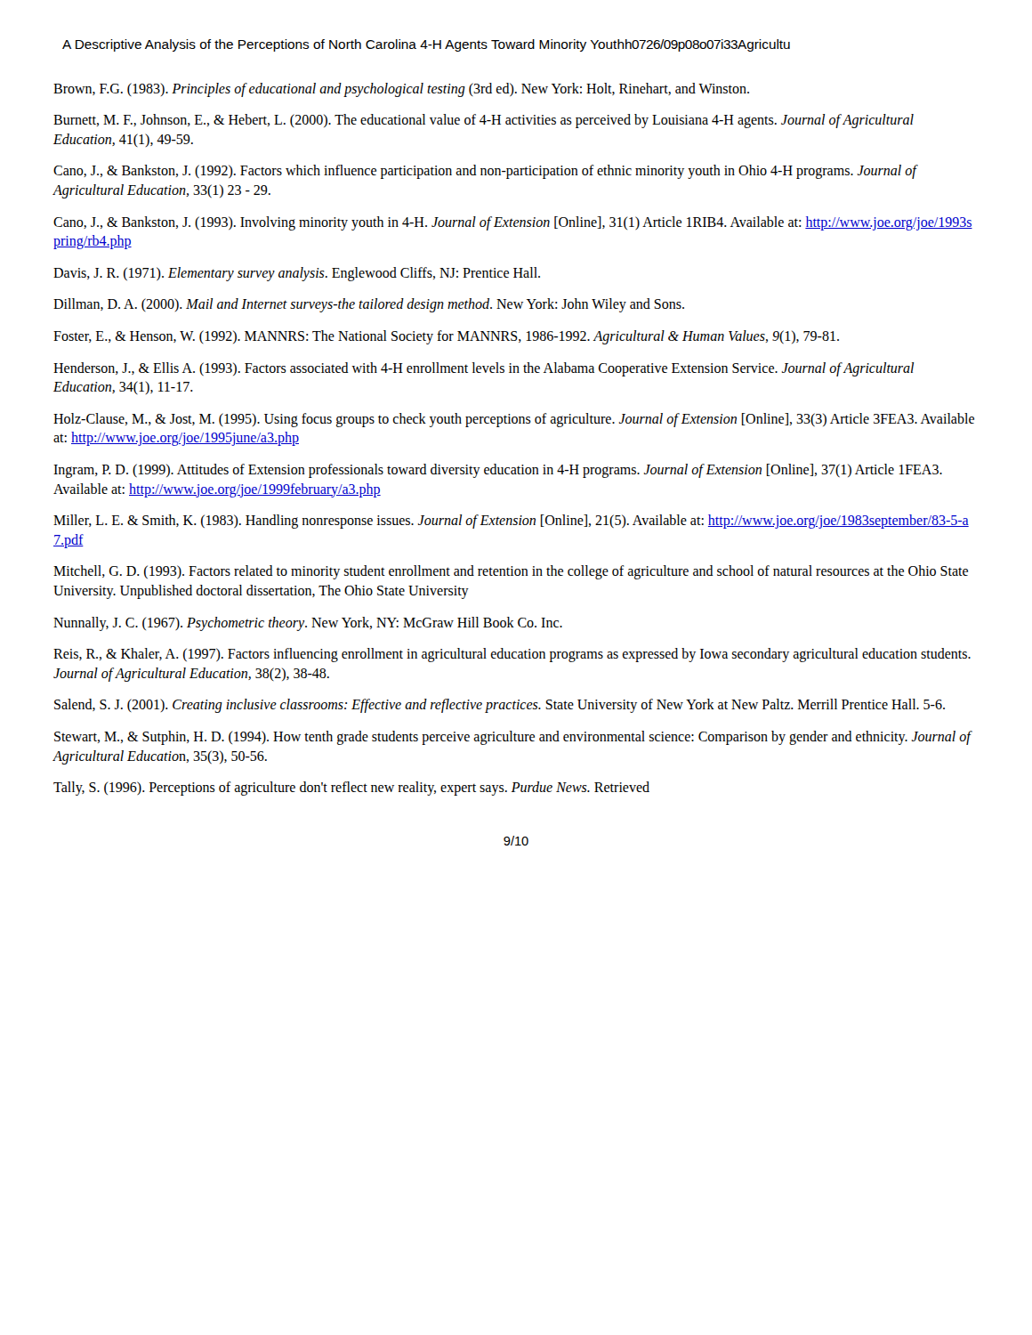A Descriptive Analysis of the Perceptions of North Carolina 4-H Agents Toward Minority Youthh0726/09p08o07i33 Agricultu
Brown, F.G. (1983). Principles of educational and psychological testing (3rd ed). New York: Holt, Rinehart, and Winston.
Burnett, M. F., Johnson, E., & Hebert, L. (2000). The educational value of 4-H activities as perceived by Louisiana 4-H agents. Journal of Agricultural Education, 41(1), 49-59.
Cano, J., & Bankston, J. (1992). Factors which influence participation and non-participation of ethnic minority youth in Ohio 4-H programs. Journal of Agricultural Education, 33(1) 23 - 29.
Cano, J., & Bankston, J. (1993). Involving minority youth in 4-H. Journal of Extension [Online], 31(1) Article 1RIB4. Available at: http://www.joe.org/joe/1993spring/rb4.php
Davis, J. R. (1971). Elementary survey analysis. Englewood Cliffs, NJ: Prentice Hall.
Dillman, D. A. (2000). Mail and Internet surveys-the tailored design method. New York: John Wiley and Sons.
Foster, E., & Henson, W. (1992). MANNRS: The National Society for MANNRS, 1986-1992. Agricultural & Human Values, 9(1), 79-81.
Henderson, J., & Ellis A. (1993). Factors associated with 4-H enrollment levels in the Alabama Cooperative Extension Service. Journal of Agricultural Education, 34(1), 11-17.
Holz-Clause, M., & Jost, M. (1995). Using focus groups to check youth perceptions of agriculture. Journal of Extension [Online], 33(3) Article 3FEA3. Available at: http://www.joe.org/joe/1995june/a3.php
Ingram, P. D. (1999). Attitudes of Extension professionals toward diversity education in 4-H programs. Journal of Extension [Online], 37(1) Article 1FEA3. Available at: http://www.joe.org/joe/1999february/a3.php
Miller, L. E. & Smith, K. (1983). Handling nonresponse issues. Journal of Extension [Online], 21(5). Available at: http://www.joe.org/joe/1983september/83-5-a7.pdf
Mitchell, G. D. (1993). Factors related to minority student enrollment and retention in the college of agriculture and school of natural resources at the Ohio State University. Unpublished doctoral dissertation, The Ohio State University
Nunnally, J. C. (1967). Psychometric theory. New York, NY: McGraw Hill Book Co. Inc.
Reis, R., & Khaler, A. (1997). Factors influencing enrollment in agricultural education programs as expressed by Iowa secondary agricultural education students. Journal of Agricultural Education, 38(2), 38-48.
Salend, S. J. (2001). Creating inclusive classrooms: Effective and reflective practices. State University of New York at New Paltz. Merrill Prentice Hall. 5-6.
Stewart, M., & Sutphin, H. D. (1994). How tenth grade students perceive agriculture and environmental science: Comparison by gender and ethnicity. Journal of Agricultural Education, 35(3), 50-56.
Tally, S. (1996). Perceptions of agriculture don't reflect new reality, expert says. Purdue News. Retrieved
9/10